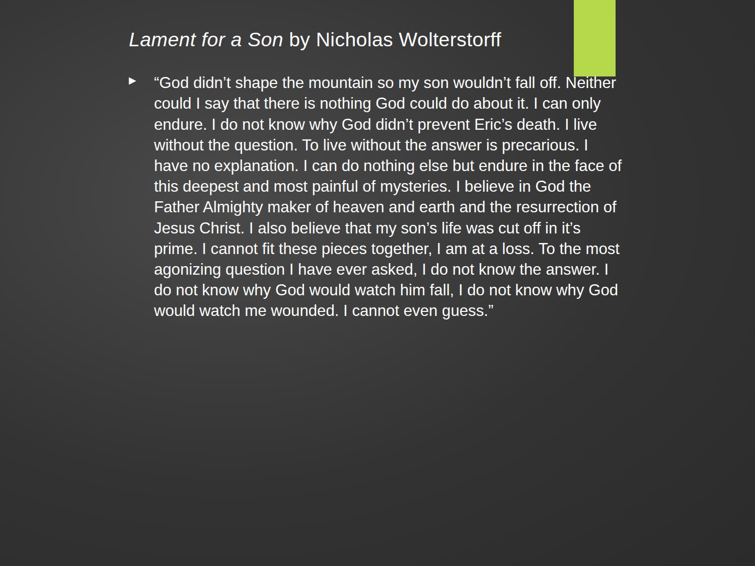Lament for a Son by Nicholas Wolterstorff
“God didn’t shape the mountain so my son wouldn’t fall off. Neither could I say that there is nothing God could do about it. I can only endure. I do not know why God didn’t prevent Eric’s death. I live without the question. To live without the answer is precarious. I have no explanation. I can do nothing else but endure in the face of this deepest and most painful of mysteries. I believe in God the Father Almighty maker of heaven and earth and the resurrection of Jesus Christ. I also believe that my son’s life was cut off in it’s prime. I cannot fit these pieces together, I am at a loss. To the most agonizing question I have ever asked, I do not know the answer. I do not know why God would watch him fall, I do not know why God would watch me wounded. I cannot even guess.”